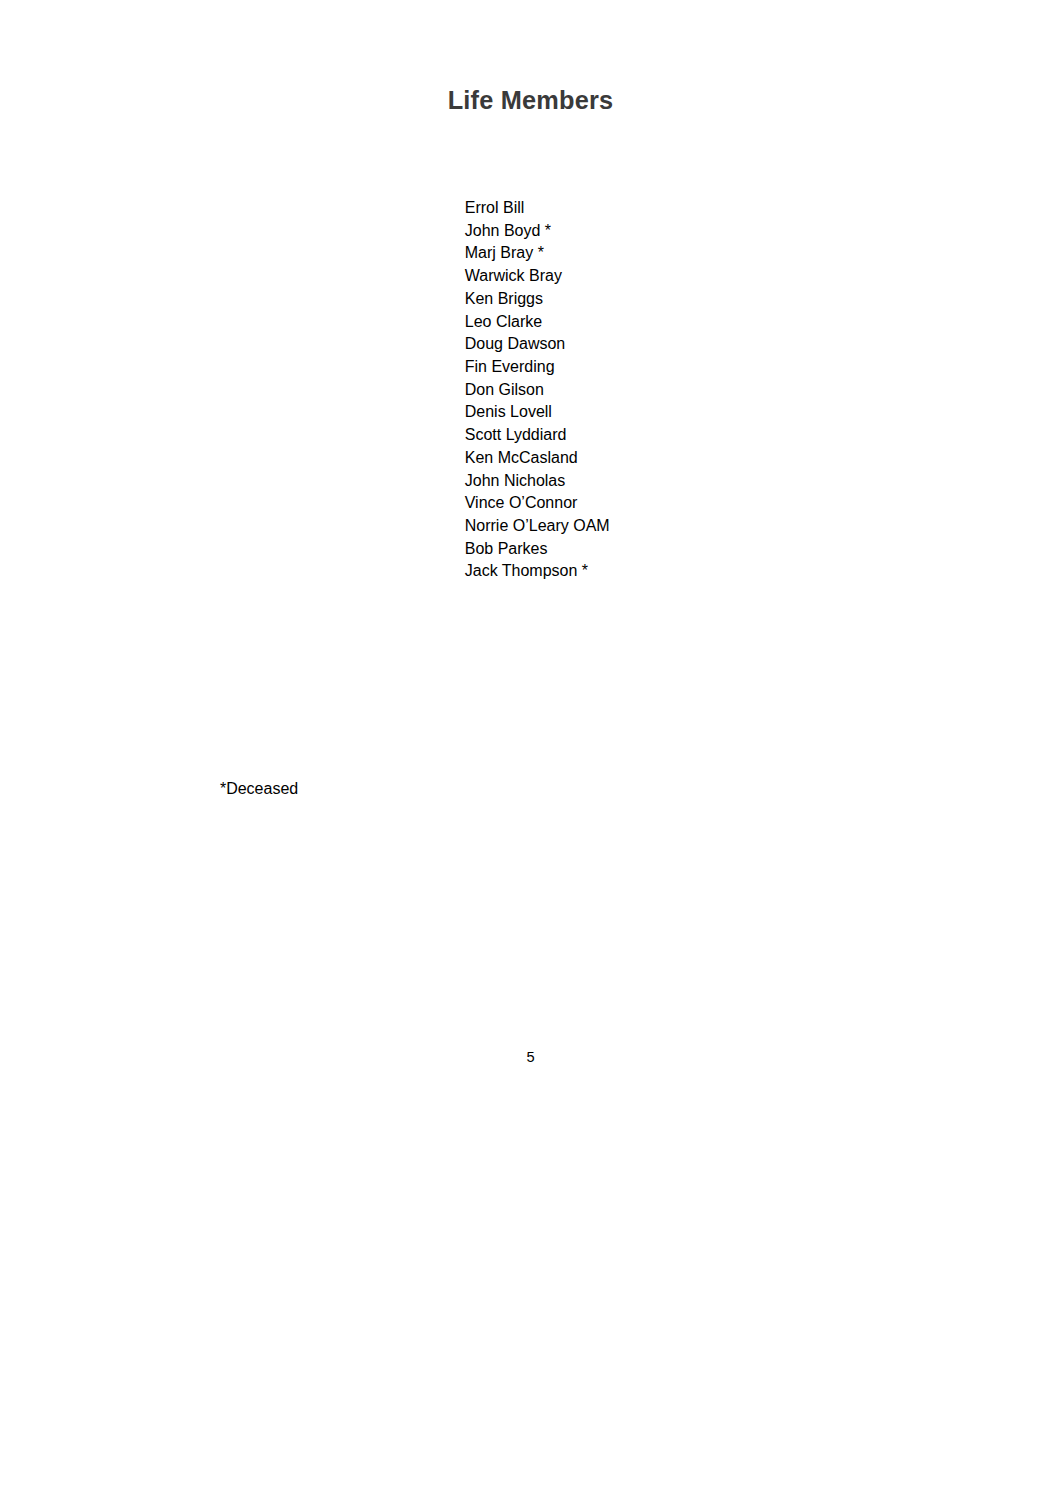Life Members
Errol Bill
John Boyd *
Marj Bray *
Warwick Bray
Ken Briggs
Leo Clarke
Doug Dawson
Fin Everding
Don Gilson
Denis Lovell
Scott Lyddiard
Ken McCasland
John Nicholas
Vince O’Connor
Norrie O’Leary OAM
Bob Parkes
Jack Thompson *
*Deceased
5